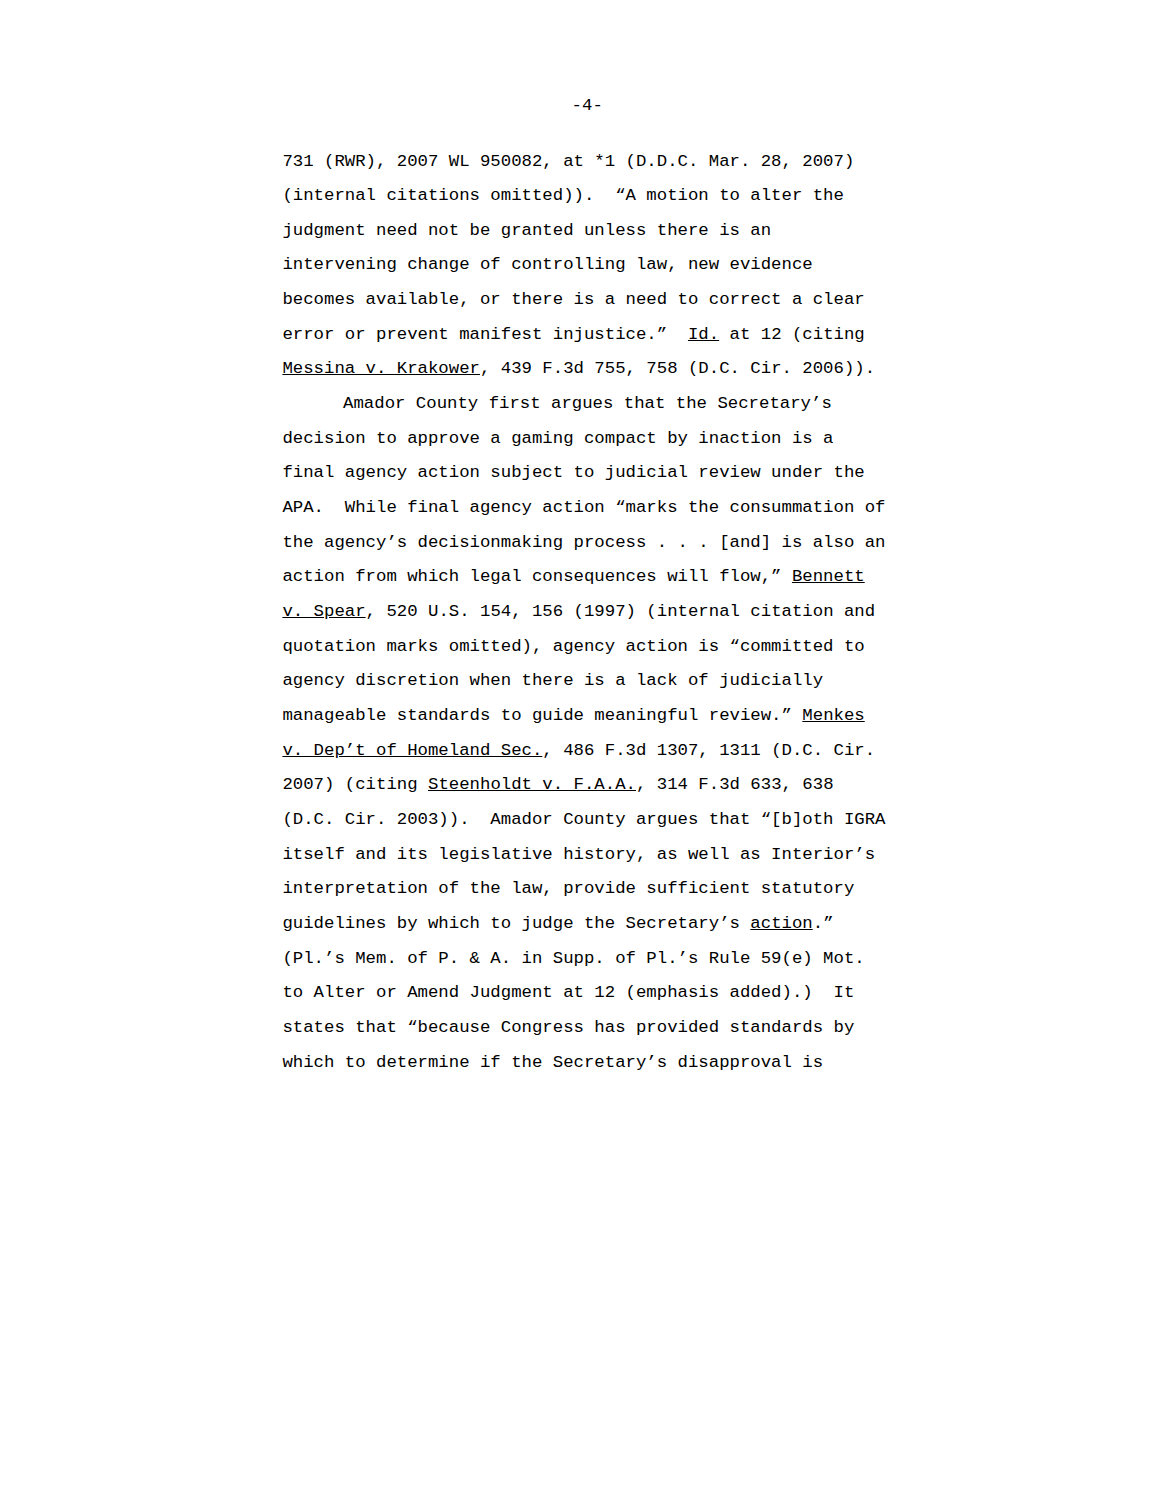-4-
731 (RWR), 2007 WL 950082, at *1 (D.D.C. Mar. 28, 2007) (internal citations omitted)). “A motion to alter the judgment need not be granted unless there is an intervening change of controlling law, new evidence becomes available, or there is a need to correct a clear error or prevent manifest injustice.” Id. at 12 (citing Messina v. Krakower, 439 F.3d 755, 758 (D.C. Cir. 2006)).
Amador County first argues that the Secretary’s decision to approve a gaming compact by inaction is a final agency action subject to judicial review under the APA. While final agency action “marks the consummation of the agency’s decisionmaking process . . . [and] is also an action from which legal consequences will flow,” Bennett v. Spear, 520 U.S. 154, 156 (1997) (internal citation and quotation marks omitted), agency action is “committed to agency discretion when there is a lack of judicially manageable standards to guide meaningful review.” Menkes v. Dep’t of Homeland Sec., 486 F.3d 1307, 1311 (D.C. Cir. 2007) (citing Steenholdt v. F.A.A., 314 F.3d 633, 638 (D.C. Cir. 2003)). Amador County argues that “[b]oth IGRA itself and its legislative history, as well as Interior’s interpretation of the law, provide sufficient statutory guidelines by which to judge the Secretary’s action.” (Pl.’s Mem. of P. & A. in Supp. of Pl.’s Rule 59(e) Mot. to Alter or Amend Judgment at 12 (emphasis added).) It states that “because Congress has provided standards by which to determine if the Secretary’s disapproval is